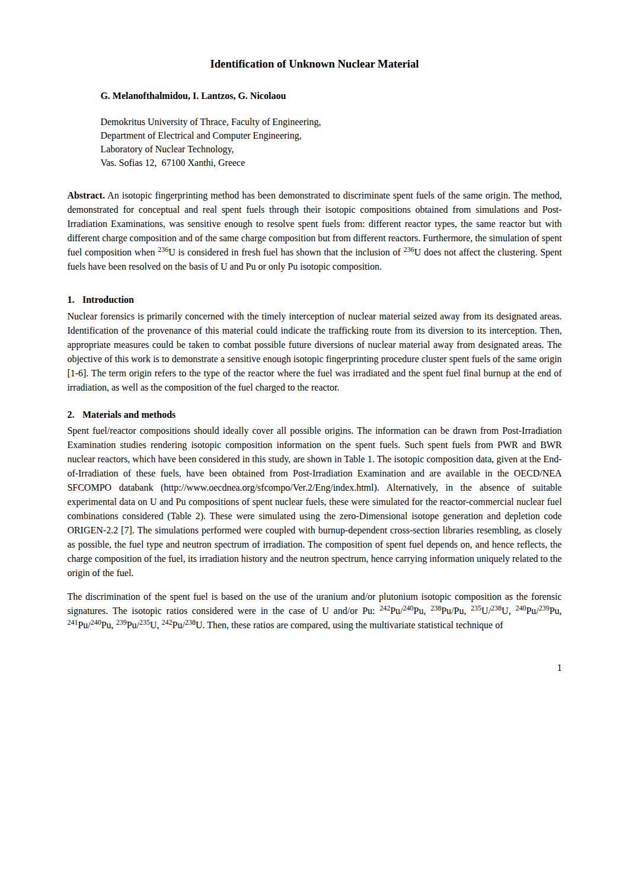Identification of Unknown Nuclear Material
G. Melanofthalmidou, I. Lantzos, G. Nicolaou
Demokritus University of Thrace, Faculty of Engineering,
Department of Electrical and Computer Engineering,
Laboratory of Nuclear Technology,
Vas. Sofias 12, 67100 Xanthi, Greece
Abstract. An isotopic fingerprinting method has been demonstrated to discriminate spent fuels of the same origin. The method, demonstrated for conceptual and real spent fuels through their isotopic compositions obtained from simulations and Post-Irradiation Examinations, was sensitive enough to resolve spent fuels from: different reactor types, the same reactor but with different charge composition and of the same charge composition but from different reactors. Furthermore, the simulation of spent fuel composition when 236U is considered in fresh fuel has shown that the inclusion of 236U does not affect the clustering. Spent fuels have been resolved on the basis of U and Pu or only Pu isotopic composition.
1. Introduction
Nuclear forensics is primarily concerned with the timely interception of nuclear material seized away from its designated areas. Identification of the provenance of this material could indicate the trafficking route from its diversion to its interception. Then, appropriate measures could be taken to combat possible future diversions of nuclear material away from designated areas. The objective of this work is to demonstrate a sensitive enough isotopic fingerprinting procedure cluster spent fuels of the same origin [1-6]. The term origin refers to the type of the reactor where the fuel was irradiated and the spent fuel final burnup at the end of irradiation, as well as the composition of the fuel charged to the reactor.
2. Materials and methods
Spent fuel/reactor compositions should ideally cover all possible origins. The information can be drawn from Post-Irradiation Examination studies rendering isotopic composition information on the spent fuels. Such spent fuels from PWR and BWR nuclear reactors, which have been considered in this study, are shown in Table 1. The isotopic composition data, given at the End-of-Irradiation of these fuels, have been obtained from Post-Irradiation Examination and are available in the OECD/NEA SFCOMPO databank (http://www.oecdnea.org/sfcompo/Ver.2/Eng/index.html). Alternatively, in the absence of suitable experimental data on U and Pu compositions of spent nuclear fuels, these were simulated for the reactor-commercial nuclear fuel combinations considered (Table 2). These were simulated using the zero-Dimensional isotope generation and depletion code ORIGEN-2.2 [7]. The simulations performed were coupled with burnup-dependent cross-section libraries resembling, as closely as possible, the fuel type and neutron spectrum of irradiation. The composition of spent fuel depends on, and hence reflects, the charge composition of the fuel, its irradiation history and the neutron spectrum, hence carrying information uniquely related to the origin of the fuel.
The discrimination of the spent fuel is based on the use of the uranium and/or plutonium isotopic composition as the forensic signatures. The isotopic ratios considered were in the case of U and/or Pu: 242Pu/240Pu, 238Pu/Pu, 235U/238U, 240Pu/239Pu, 241Pu/240Pu, 239Pu/235U, 242Pu/238U. Then, these ratios are compared, using the multivariate statistical technique of
1